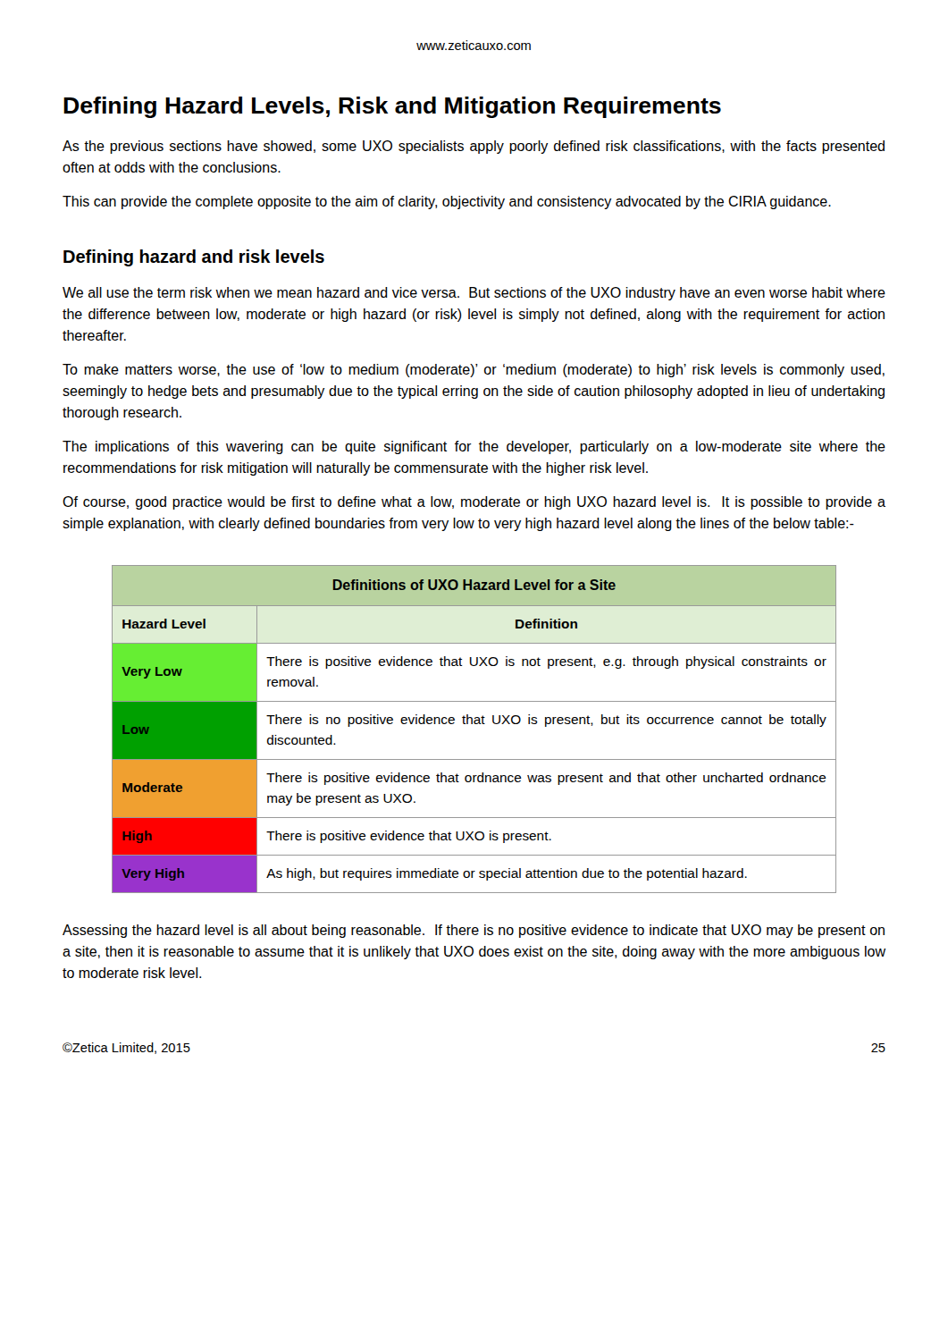www.zeticauxo.com
Defining Hazard Levels, Risk and Mitigation Requirements
As the previous sections have showed, some UXO specialists apply poorly defined risk classifications, with the facts presented often at odds with the conclusions.
This can provide the complete opposite to the aim of clarity, objectivity and consistency advocated by the CIRIA guidance.
Defining hazard and risk levels
We all use the term risk when we mean hazard and vice versa. But sections of the UXO industry have an even worse habit where the difference between low, moderate or high hazard (or risk) level is simply not defined, along with the requirement for action thereafter.
To make matters worse, the use of ‘low to medium (moderate)’ or ‘medium (moderate) to high’ risk levels is commonly used, seemingly to hedge bets and presumably due to the typical erring on the side of caution philosophy adopted in lieu of undertaking thorough research.
The implications of this wavering can be quite significant for the developer, particularly on a low-moderate site where the recommendations for risk mitigation will naturally be commensurate with the higher risk level.
Of course, good practice would be first to define what a low, moderate or high UXO hazard level is. It is possible to provide a simple explanation, with clearly defined boundaries from very low to very high hazard level along the lines of the below table:-
| Definitions of UXO Hazard Level for a Site |
| Hazard Level | Definition |
| Very Low | There is positive evidence that UXO is not present, e.g. through physical constraints or removal. |
| Low | There is no positive evidence that UXO is present, but its occurrence cannot be totally discounted. |
| Moderate | There is positive evidence that ordnance was present and that other uncharted ordnance may be present as UXO. |
| High | There is positive evidence that UXO is present. |
| Very High | As high, but requires immediate or special attention due to the potential hazard. |
Assessing the hazard level is all about being reasonable. If there is no positive evidence to indicate that UXO may be present on a site, then it is reasonable to assume that it is unlikely that UXO does exist on the site, doing away with the more ambiguous low to moderate risk level.
©Zetica Limited, 2015 25